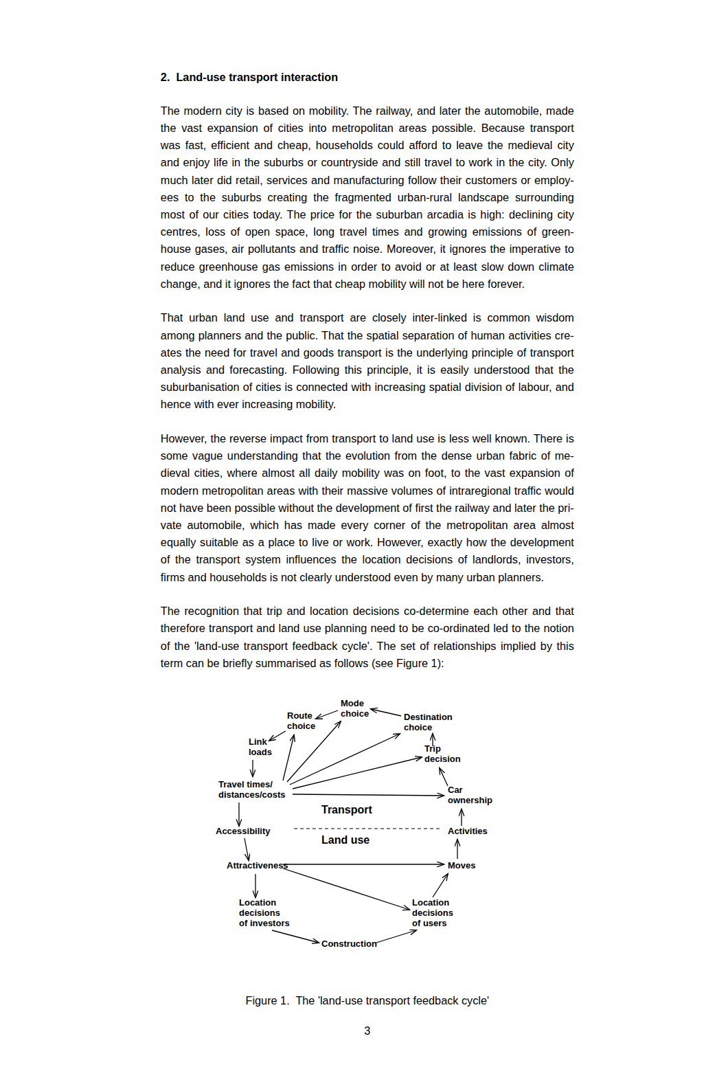2. Land-use transport interaction
The modern city is based on mobility. The railway, and later the automobile, made the vast expansion of cities into metropolitan areas possible. Because transport was fast, efficient and cheap, households could afford to leave the medieval city and enjoy life in the suburbs or countryside and still travel to work in the city. Only much later did retail, services and manufacturing follow their customers or employees to the suburbs creating the fragmented urban-rural landscape surrounding most of our cities today. The price for the suburban arcadia is high: declining city centres, loss of open space, long travel times and growing emissions of greenhouse gases, air pollutants and traffic noise. Moreover, it ignores the imperative to reduce greenhouse gas emissions in order to avoid or at least slow down climate change, and it ignores the fact that cheap mobility will not be here forever.
That urban land use and transport are closely inter-linked is common wisdom among planners and the public. That the spatial separation of human activities creates the need for travel and goods transport is the underlying principle of transport analysis and forecasting. Following this principle, it is easily understood that the suburbanisation of cities is connected with increasing spatial division of labour, and hence with ever increasing mobility.
However, the reverse impact from transport to land use is less well known. There is some vague understanding that the evolution from the dense urban fabric of medieval cities, where almost all daily mobility was on foot, to the vast expansion of modern metropolitan areas with their massive volumes of intraregional traffic would not have been possible without the development of first the railway and later the private automobile, which has made every corner of the metropolitan area almost equally suitable as a place to live or work. However, exactly how the development of the transport system influences the location decisions of landlords, investors, firms and households is not clearly understood even by many urban planners.
The recognition that trip and location decisions co-determine each other and that therefore transport and land use planning need to be co-ordinated led to the notion of the 'land-use transport feedback cycle'. The set of relationships implied by this term can be briefly summarised as follows (see Figure 1):
Mode choice Route choice Destination choice Link loads Trip decision Travel times/ distances/costs Car ownership Accessibility Activities Transport Land use Attractiveness Moves Location decisions of investors Location decisions of users Construction
Figure 1. The 'land-use transport feedback cycle'
3